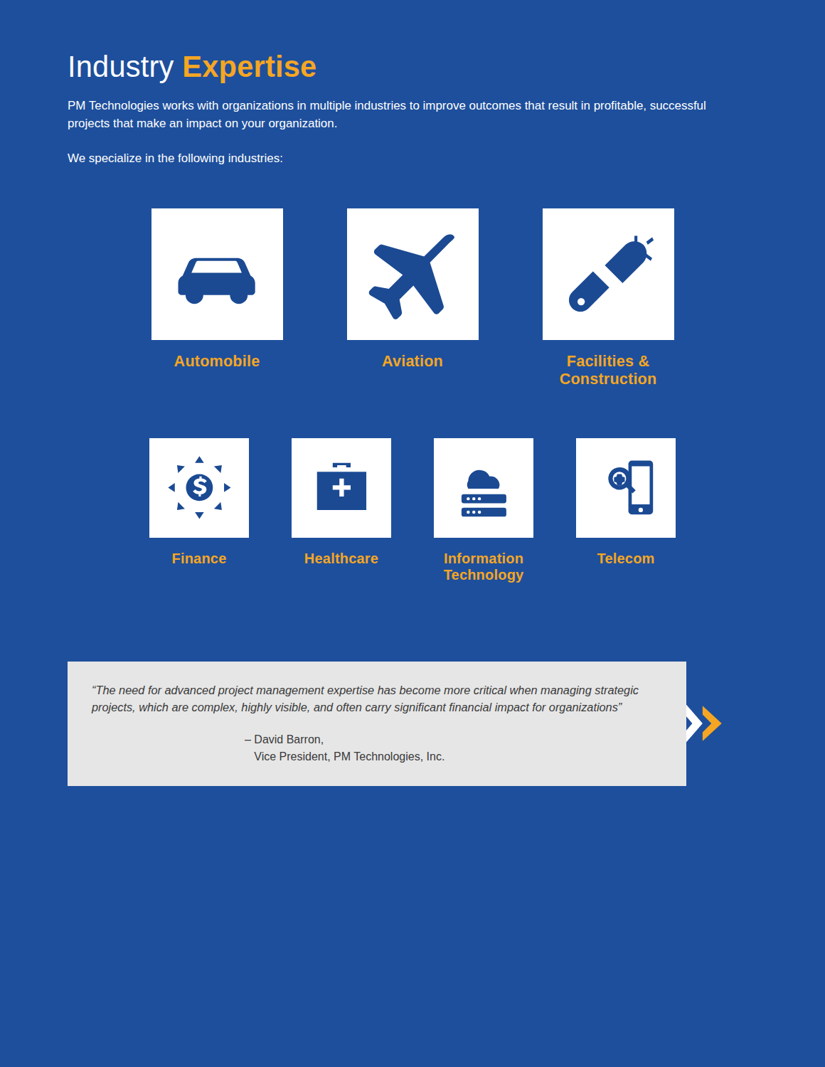Industry Expertise
PM Technologies works with organizations in multiple industries to improve outcomes that result in profitable, successful projects that make an impact on your organization.
We specialize in the following industries:
Automobile
Aviation
Facilities &
Construction
Finance
Healthcare
Information
Technology
Telecom
“The need for advanced project management expertise has become more critical when managing strategic projects, which are complex, highly visible, and often carry significant financial impact for organizations”
– David Barron,
Vice President, PM Technologies, Inc.